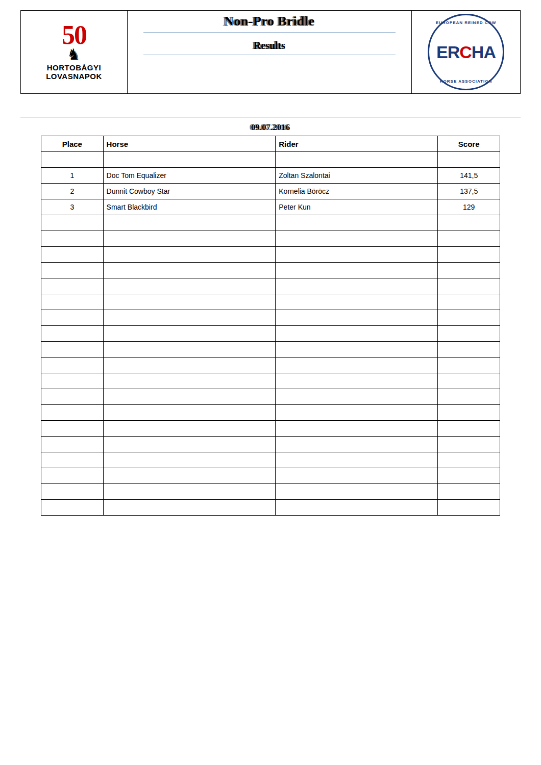50
♞
HORTOBÁGYI
LOVASNAPOK
Non-Pro Bridle Non-Pro Bridle
Results Results
EUROPEAN REINED COW
ERCHA
HORSE ASSOCIATION
09.07.201609.07.2016
| Place | Horse | Rider | Score |
| --- | --- | --- | --- |
| 1 | Doc Tom Equalizer | Zoltan Szalontai | 141,5 |
| 2 | Dunnit Cowboy Star | Kornelia Böröcz | 137,5 |
| 3 | Smart Blackbird | Peter Kun | 129 |